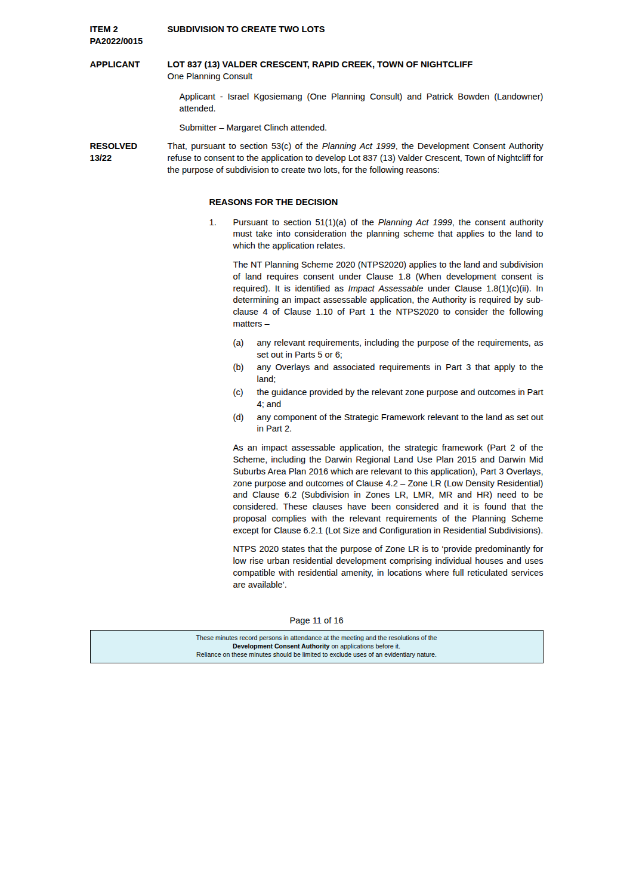| ITEM 2 PA2022/0015 | SUBDIVISION TO CREATE TWO LOTS |
| APPLICANT | LOT 837 (13) VALDER CRESCENT, RAPID CREEK, TOWN OF NIGHTCLIFF One Planning Consult |
Applicant - Israel Kgosiemang (One Planning Consult) and Patrick Bowden (Landowner) attended.
Submitter – Margaret Clinch attended.
| RESOLVED 13/22 | That, pursuant to section 53(c) of the Planning Act 1999 , the Development Consent Authority refuse to consent to the application to develop Lot 837 (13) Valder Crescent, Town of Nightcliff for the purpose of subdivision to create two lots, for the following reasons: |
REASONS FOR THE DECISION
1.
Pursuant to section 51(1)(a) of the Planning Act 1999, the consent authority must take into consideration the planning scheme that applies to the land to which the application relates.
The NT Planning Scheme 2020 (NTPS2020) applies to the land and subdivision of land requires consent under Clause 1.8 (When development consent is required). It is identified as Impact Assessable under Clause 1.8(1)(c)(ii). In determining an impact assessable application, the Authority is required by sub-clause 4 of Clause 1.10 of Part 1 the NTPS2020 to consider the following matters –
(a) any relevant requirements, including the purpose of the requirements, as set out in Parts 5 or 6;
(b) any Overlays and associated requirements in Part 3 that apply to the land;
(c) the guidance provided by the relevant zone purpose and outcomes in Part 4; and
(d) any component of the Strategic Framework relevant to the land as set out in Part 2.
As an impact assessable application, the strategic framework (Part 2 of the Scheme, including the Darwin Regional Land Use Plan 2015 and Darwin Mid Suburbs Area Plan 2016 which are relevant to this application), Part 3 Overlays, zone purpose and outcomes of Clause 4.2 – Zone LR (Low Density Residential) and Clause 6.2 (Subdivision in Zones LR, LMR, MR and HR) need to be considered. These clauses have been considered and it is found that the proposal complies with the relevant requirements of the Planning Scheme except for Clause 6.2.1 (Lot Size and Configuration in Residential Subdivisions).
NTPS 2020 states that the purpose of Zone LR is to ‘provide predominantly for low rise urban residential development comprising individual houses and uses compatible with residential amenity, in locations where full reticulated services are available’.
Page 11 of 16
These minutes record persons in attendance at the meeting and the resolutions of the
Development Consent Authority on applications before it.
Reliance on these minutes should be limited to exclude uses of an evidentiary nature.